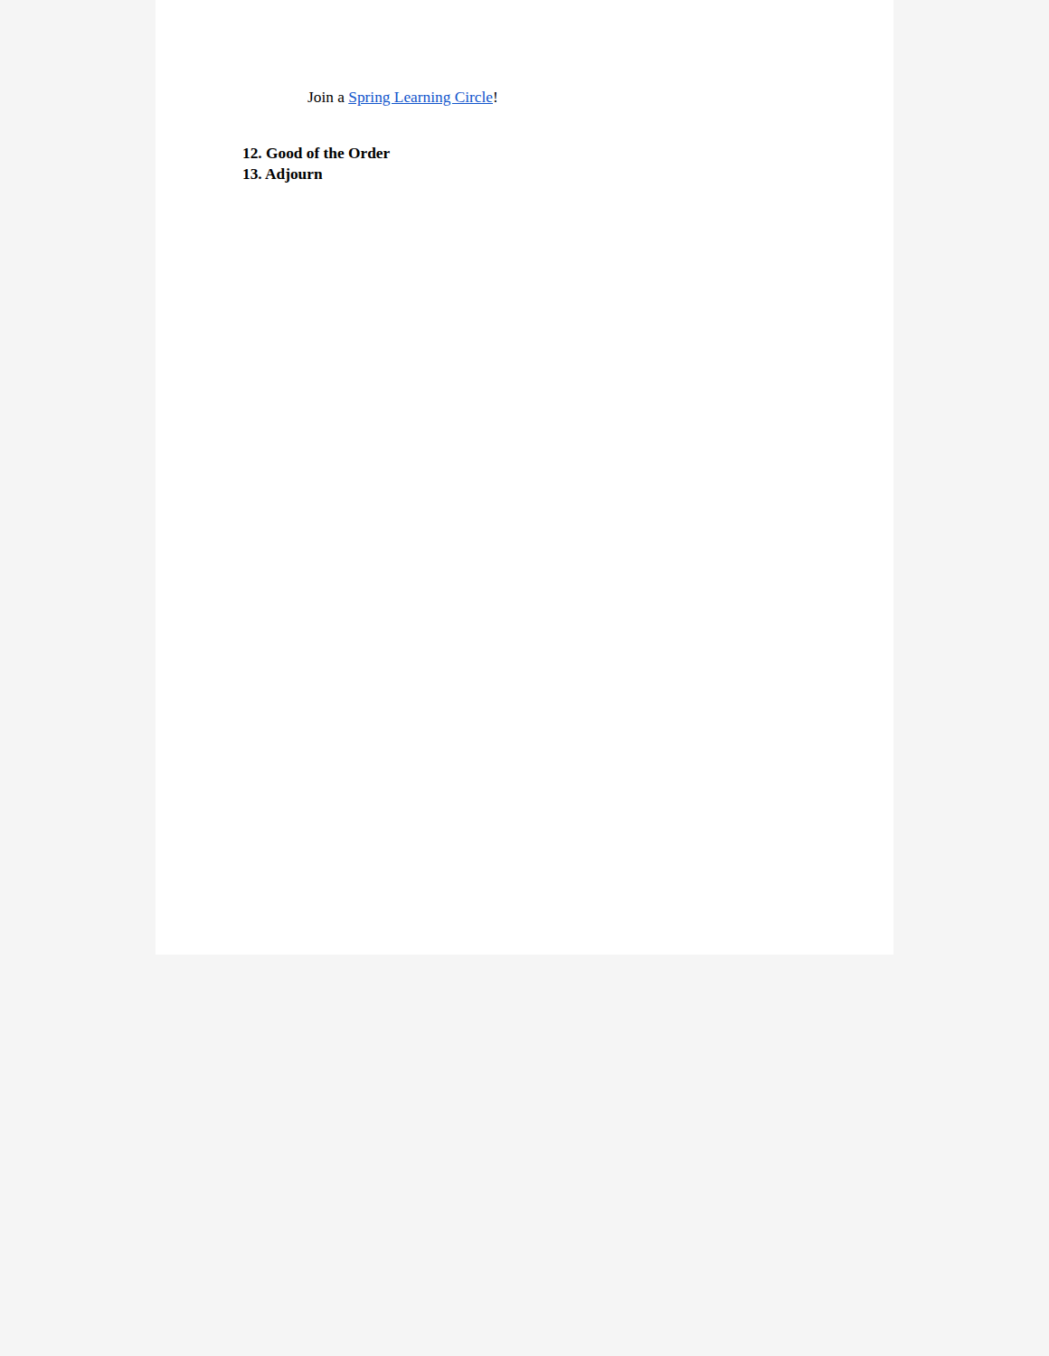Join a Spring Learning Circle!
12. Good of the Order
13. Adjourn